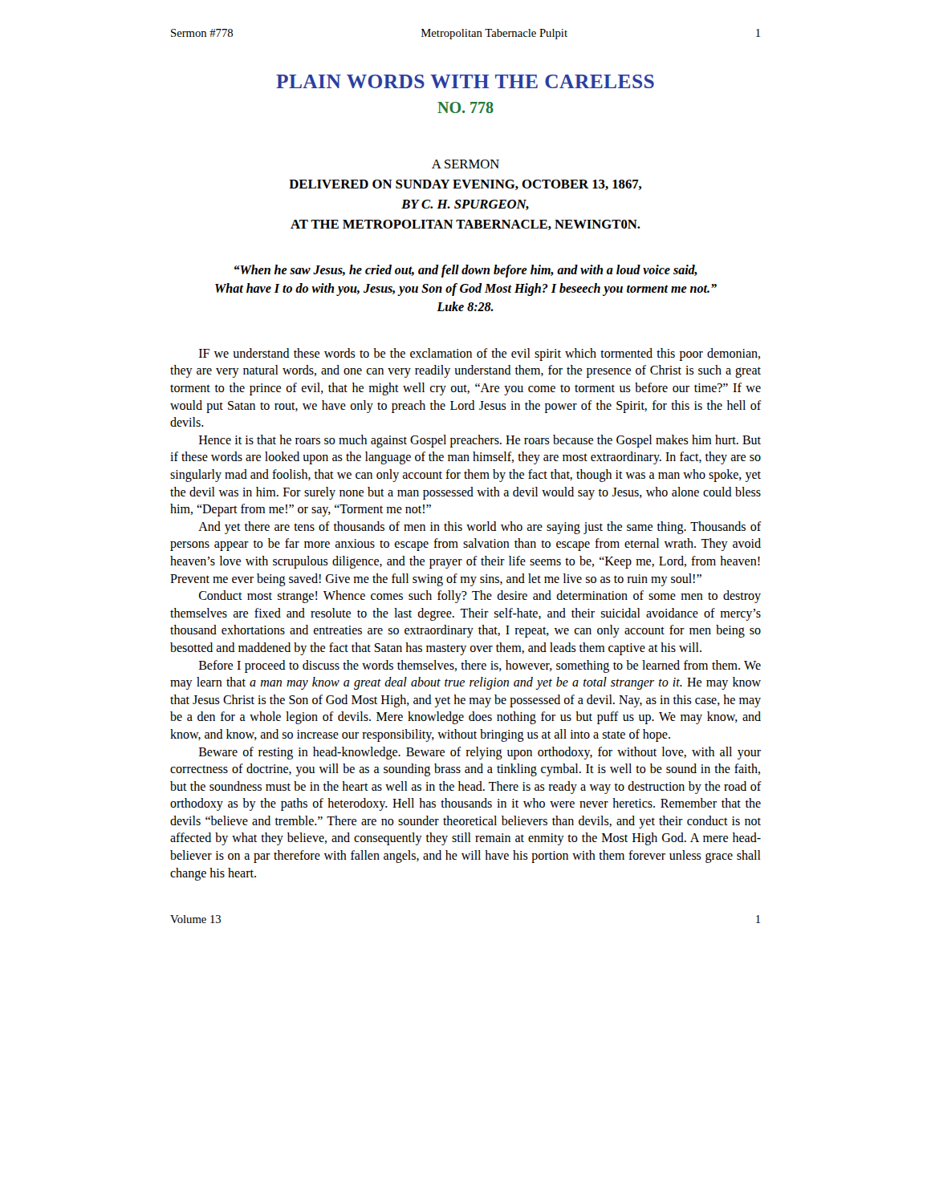Sermon #778 Metropolitan Tabernacle Pulpit 1
PLAIN WORDS WITH THE CARELESS
NO. 778
A SERMON
DELIVERED ON SUNDAY EVENING, OCTOBER 13, 1867,
BY C. H. SPURGEON,
AT THE METROPOLITAN TABERNACLE, NEWINGT0N.
“When he saw Jesus, he cried out, and fell down before him, and with a loud voice said,
What have I to do with you, Jesus, you Son of God Most High? I beseech you torment me not.”
Luke 8:28.
IF we understand these words to be the exclamation of the evil spirit which tormented this poor demonian, they are very natural words, and one can very readily understand them, for the presence of Christ is such a great torment to the prince of evil, that he might well cry out, “Are you come to torment us before our time?” If we would put Satan to rout, we have only to preach the Lord Jesus in the power of the Spirit, for this is the hell of devils.
Hence it is that he roars so much against Gospel preachers. He roars because the Gospel makes him hurt. But if these words are looked upon as the language of the man himself, they are most extraordinary. In fact, they are so singularly mad and foolish, that we can only account for them by the fact that, though it was a man who spoke, yet the devil was in him. For surely none but a man possessed with a devil would say to Jesus, who alone could bless him, “Depart from me!” or say, “Torment me not!”
And yet there are tens of thousands of men in this world who are saying just the same thing. Thousands of persons appear to be far more anxious to escape from salvation than to escape from eternal wrath. They avoid heaven’s love with scrupulous diligence, and the prayer of their life seems to be, “Keep me, Lord, from heaven! Prevent me ever being saved! Give me the full swing of my sins, and let me live so as to ruin my soul!”
Conduct most strange! Whence comes such folly? The desire and determination of some men to destroy themselves are fixed and resolute to the last degree. Their self-hate, and their suicidal avoidance of mercy’s thousand exhortations and entreaties are so extraordinary that, I repeat, we can only account for men being so besotted and maddened by the fact that Satan has mastery over them, and leads them captive at his will.
Before I proceed to discuss the words themselves, there is, however, something to be learned from them. We may learn that a man may know a great deal about true religion and yet be a total stranger to it. He may know that Jesus Christ is the Son of God Most High, and yet he may be possessed of a devil. Nay, as in this case, he may be a den for a whole legion of devils. Mere knowledge does nothing for us but puff us up. We may know, and know, and know, and so increase our responsibility, without bringing us at all into a state of hope.
Beware of resting in head-knowledge. Beware of relying upon orthodoxy, for without love, with all your correctness of doctrine, you will be as a sounding brass and a tinkling cymbal. It is well to be sound in the faith, but the soundness must be in the heart as well as in the head. There is as ready a way to destruction by the road of orthodoxy as by the paths of heterodoxy. Hell has thousands in it who were never heretics. Remember that the devils “believe and tremble.” There are no sounder theoretical believers than devils, and yet their conduct is not affected by what they believe, and consequently they still remain at enmity to the Most High God. A mere head-believer is on a par therefore with fallen angels, and he will have his portion with them forever unless grace shall change his heart.
Volume 13 1